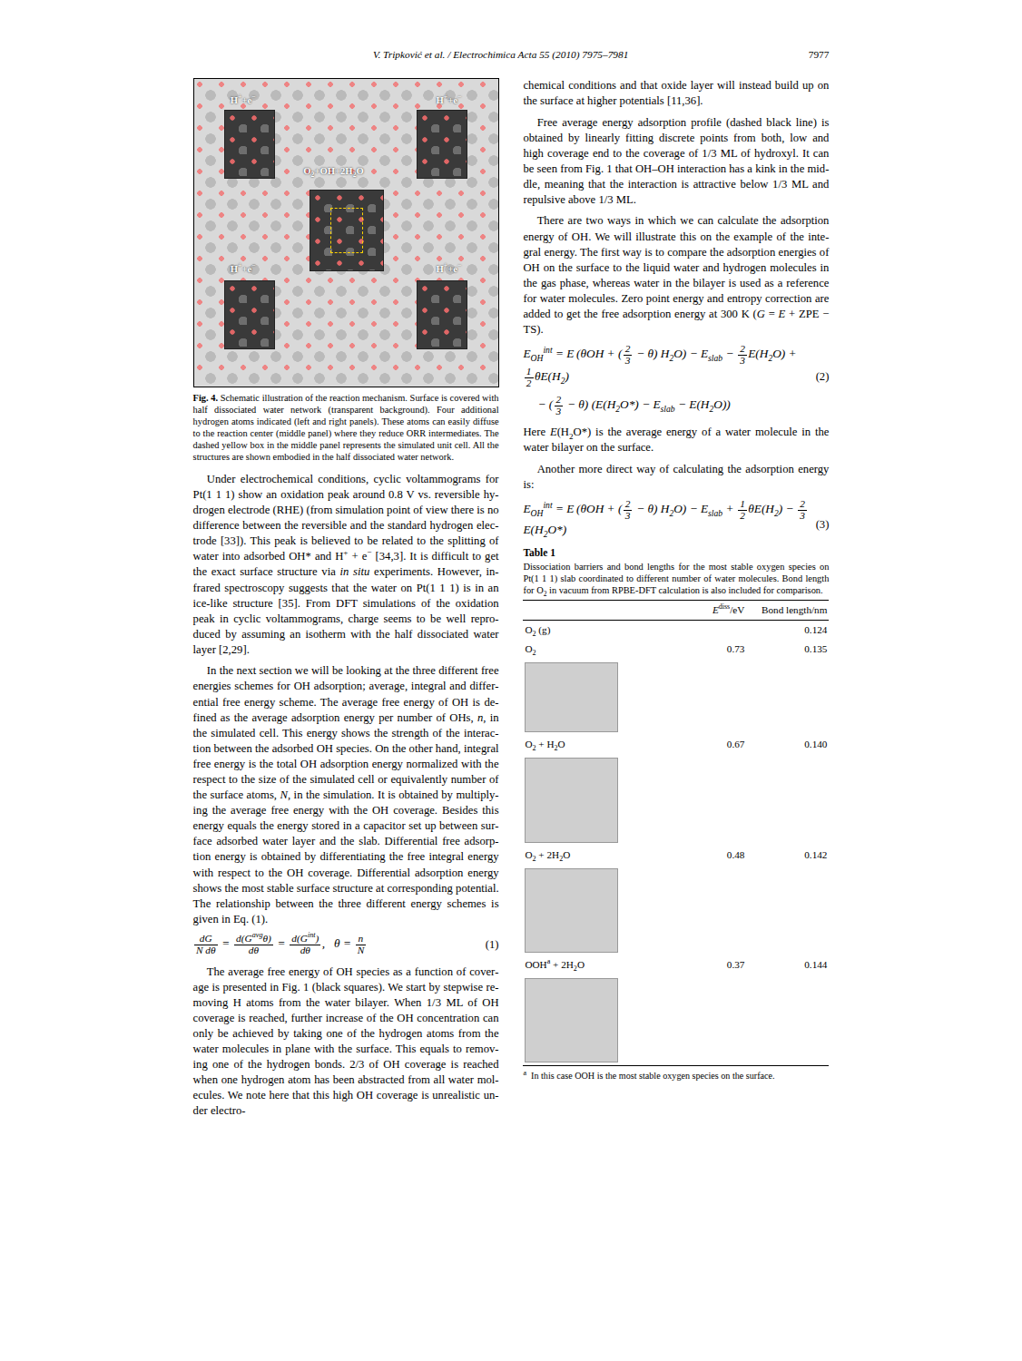V. Tripković et al. / Electrochimica Acta 55 (2010) 7975–7981
7977
H++e−
H++e−
H++e−
H++e−
O2+OH+2H2O
Fig. 4. Schematic illustration of the reaction mechanism. Surface is covered with half dissociated water network (transparent background). Four additional hydrogen atoms indicated (left and right panels). These atoms can easily diffuse to the reaction center (middle panel) where they reduce ORR intermediates. The dashed yellow box in the middle panel represents the simulated unit cell. All the structures are shown embodied in the half dissociated water network.
Under electrochemical conditions, cyclic voltammograms for Pt(1 1 1) show an oxidation peak around 0.8 V vs. reversible hydrogen electrode (RHE) (from simulation point of view there is no difference between the reversible and the standard hydrogen electrode [33]). This peak is believed to be related to the splitting of water into adsorbed OH* and H+ + e− [34,3]. It is difficult to get the exact surface structure via in situ experiments. However, infrared spectroscopy suggests that the water on Pt(1 1 1) is in an ice-like structure [35]. From DFT simulations of the oxidation peak in cyclic voltammograms, charge seems to be well reproduced by assuming an isotherm with the half dissociated water layer [2,29].
In the next section we will be looking at the three different free energies schemes for OH adsorption; average, integral and differential free energy scheme. The average free energy of OH is defined as the average adsorption energy per number of OHs, n, in the simulated cell. This energy shows the strength of the interaction between the adsorbed OH species. On the other hand, integral free energy is the total OH adsorption energy normalized with the respect to the size of the simulated cell or equivalently number of the surface atoms, N, in the simulation. It is obtained by multiplying the average free energy with the OH coverage. Besides this energy equals the energy stored in a capacitor set up between surface adsorbed water layer and the slab. Differential free adsorption energy is obtained by differentiating the free integral energy with respect to the OH coverage. Differential adsorption energy shows the most stable surface structure at corresponding potential. The relationship between the three different energy schemes is given in Eq. (1).
dG N dθ = d(Gavgθ) dθ = d(Gint) dθ, θ = nN
(1)
The average free energy of OH species as a function of coverage is presented in Fig. 1 (black squares). We start by stepwise removing H atoms from the water bilayer. When 1/3 ML of OH coverage is reached, further increase of the OH concentration can only be achieved by taking one of the hydrogen atoms from the water molecules in plane with the surface. This equals to removing one of the hydrogen bonds. 2/3 of OH coverage is reached when one hydrogen atom has been abstracted from all water molecules. We note here that this high OH coverage is unrealistic under electro-
chemical conditions and that oxide layer will instead build up on the surface at higher potentials [11,36].
Free average energy adsorption profile (dashed black line) is obtained by linearly fitting discrete points from both, low and high coverage end to the coverage of 1/3 ML of hydroxyl. It can be seen from Fig. 1 that OH–OH interaction has a kink in the middle, meaning that the interaction is attractive below 1/3 ML and repulsive above 1/3 ML.
There are two ways in which we can calculate the adsorption energy of OH. We will illustrate this on the example of the integral energy. The first way is to compare the adsorption energies of OH on the surface to the liquid water and hydrogen molecules in the gas phase, whereas water in the bilayer is used as a reference for water molecules. Zero point energy and entropy correction are added to get the free adsorption energy at 300 K (G = E + ZPE − TS).
EOHint = E (θOH + (23 − θ) H2O) − Eslab − 23 E(H2O) + 12θE(H2)
− (23 − θ) (E(H2O*) − Eslab − E(H2O))
(2)
Here E(H2O*) is the average energy of a water molecule in the water bilayer on the surface.
Another more direct way of calculating the adsorption energy is:
EOHint = E (θOH + (23 − θ) H2O) − Eslab + 12θE(H2) − 23 E(H2O*)
(3)
Table 1
Dissociation barriers and bond lengths for the most stable oxygen species on Pt(1 1 1) slab coordinated to different number of water molecules. Bond length for O2 in vacuum from RPBE-DFT calculation is also included for comparison.
| | E diss /eV | Bond length/nm |
| --- | --- | --- |
| O 2 (g) | | 0.124 |
| O 2 | 0.73 | 0.135 |
| O 2 + H 2 O | 0.67 | 0.140 |
| O 2 + 2H 2 O | 0.48 | 0.142 |
| OOH a + 2H 2 O | 0.37 | 0.144 |
a In this case OOH is the most stable oxygen species on the surface.